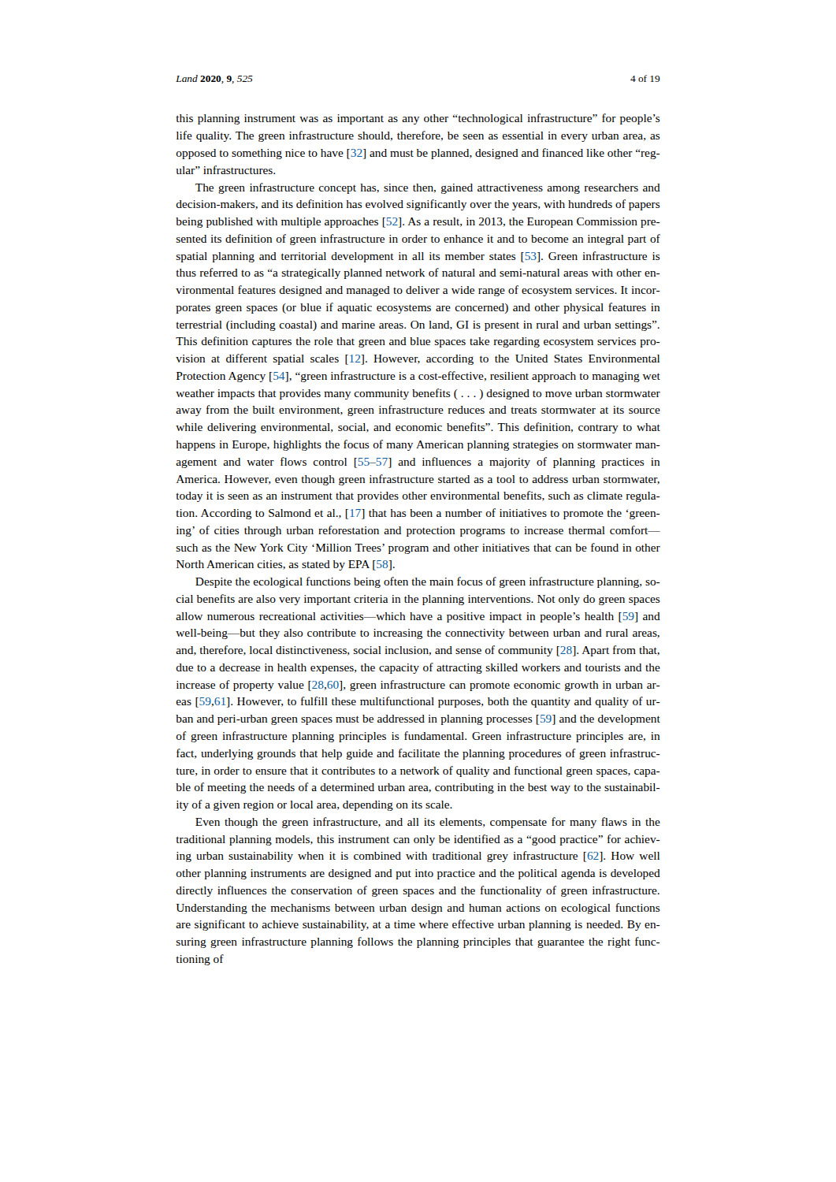Land 2020, 9, 525
4 of 19
this planning instrument was as important as any other “technological infrastructure” for people’s life quality. The green infrastructure should, therefore, be seen as essential in every urban area, as opposed to something nice to have [32] and must be planned, designed and financed like other “regular” infrastructures.
The green infrastructure concept has, since then, gained attractiveness among researchers and decision-makers, and its definition has evolved significantly over the years, with hundreds of papers being published with multiple approaches [52]. As a result, in 2013, the European Commission presented its definition of green infrastructure in order to enhance it and to become an integral part of spatial planning and territorial development in all its member states [53]. Green infrastructure is thus referred to as “a strategically planned network of natural and semi-natural areas with other environmental features designed and managed to deliver a wide range of ecosystem services. It incorporates green spaces (or blue if aquatic ecosystems are concerned) and other physical features in terrestrial (including coastal) and marine areas. On land, GI is present in rural and urban settings”. This definition captures the role that green and blue spaces take regarding ecosystem services provision at different spatial scales [12]. However, according to the United States Environmental Protection Agency [54], “green infrastructure is a cost-effective, resilient approach to managing wet weather impacts that provides many community benefits ( . . . ) designed to move urban stormwater away from the built environment, green infrastructure reduces and treats stormwater at its source while delivering environmental, social, and economic benefits”. This definition, contrary to what happens in Europe, highlights the focus of many American planning strategies on stormwater management and water flows control [55–57] and influences a majority of planning practices in America. However, even though green infrastructure started as a tool to address urban stormwater, today it is seen as an instrument that provides other environmental benefits, such as climate regulation. According to Salmond et al., [17] that has been a number of initiatives to promote the ‘greening’ of cities through urban reforestation and protection programs to increase thermal comfort—such as the New York City ‘Million Trees’ program and other initiatives that can be found in other North American cities, as stated by EPA [58].
Despite the ecological functions being often the main focus of green infrastructure planning, social benefits are also very important criteria in the planning interventions. Not only do green spaces allow numerous recreational activities—which have a positive impact in people’s health [59] and well-being—but they also contribute to increasing the connectivity between urban and rural areas, and, therefore, local distinctiveness, social inclusion, and sense of community [28]. Apart from that, due to a decrease in health expenses, the capacity of attracting skilled workers and tourists and the increase of property value [28,60], green infrastructure can promote economic growth in urban areas [59,61]. However, to fulfill these multifunctional purposes, both the quantity and quality of urban and peri-urban green spaces must be addressed in planning processes [59] and the development of green infrastructure planning principles is fundamental. Green infrastructure principles are, in fact, underlying grounds that help guide and facilitate the planning procedures of green infrastructure, in order to ensure that it contributes to a network of quality and functional green spaces, capable of meeting the needs of a determined urban area, contributing in the best way to the sustainability of a given region or local area, depending on its scale.
Even though the green infrastructure, and all its elements, compensate for many flaws in the traditional planning models, this instrument can only be identified as a “good practice” for achieving urban sustainability when it is combined with traditional grey infrastructure [62]. How well other planning instruments are designed and put into practice and the political agenda is developed directly influences the conservation of green spaces and the functionality of green infrastructure. Understanding the mechanisms between urban design and human actions on ecological functions are significant to achieve sustainability, at a time where effective urban planning is needed. By ensuring green infrastructure planning follows the planning principles that guarantee the right functioning of